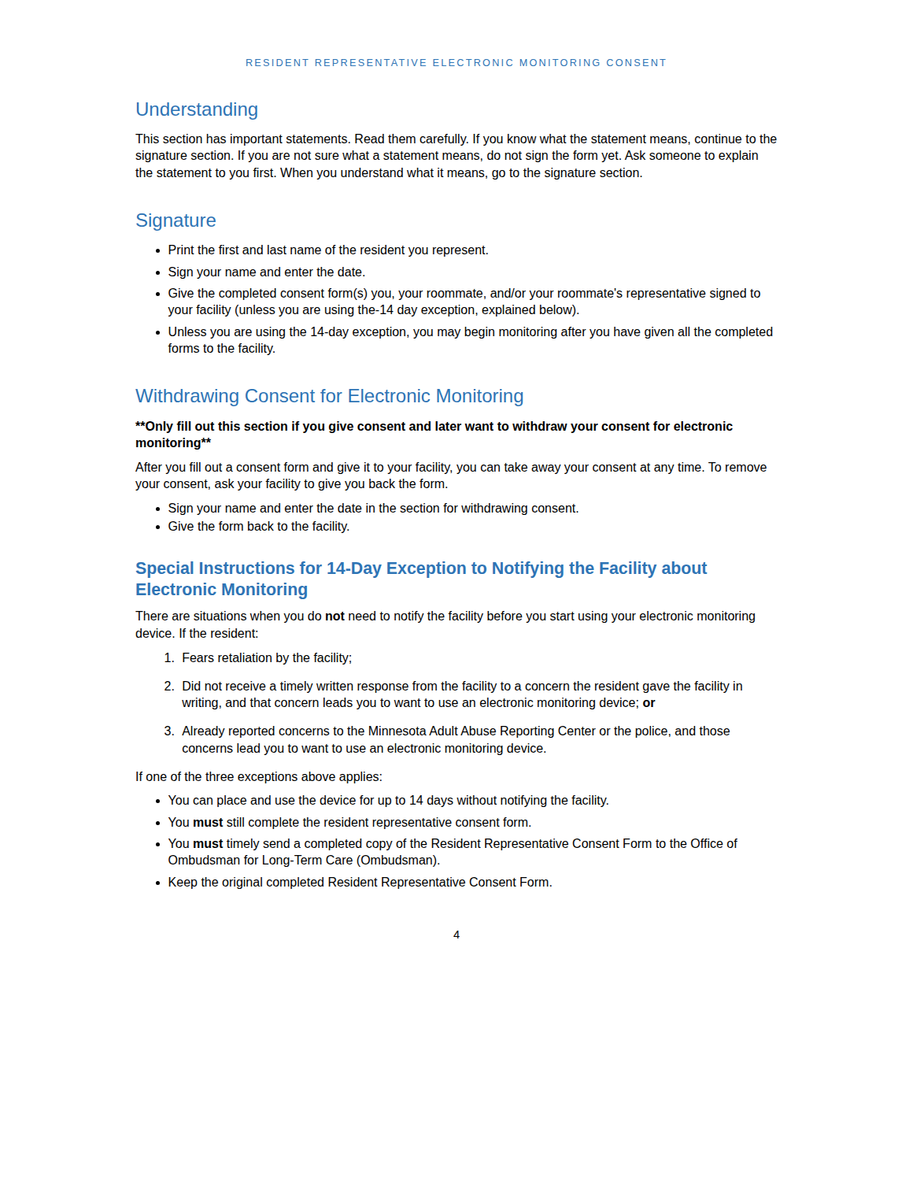Resident Representative Electronic Monitoring Consent
Understanding
This section has important statements. Read them carefully. If you know what the statement means, continue to the signature section. If you are not sure what a statement means, do not sign the form yet. Ask someone to explain the statement to you first. When you understand what it means, go to the signature section.
Signature
Print the first and last name of the resident you represent.
Sign your name and enter the date.
Give the completed consent form(s) you, your roommate, and/or your roommate's representative signed to your facility (unless you are using the-14 day exception, explained below).
Unless you are using the 14-day exception, you may begin monitoring after you have given all the completed forms to the facility.
Withdrawing Consent for Electronic Monitoring
**Only fill out this section if you give consent and later want to withdraw your consent for electronic monitoring**
After you fill out a consent form and give it to your facility, you can take away your consent at any time. To remove your consent, ask your facility to give you back the form.
Sign your name and enter the date in the section for withdrawing consent.
Give the form back to the facility.
Special Instructions for 14-Day Exception to Notifying the Facility about Electronic Monitoring
There are situations when you do not need to notify the facility before you start using your electronic monitoring device. If the resident:
Fears retaliation by the facility;
Did not receive a timely written response from the facility to a concern the resident gave the facility in writing, and that concern leads you to want to use an electronic monitoring device; or
Already reported concerns to the Minnesota Adult Abuse Reporting Center or the police, and those concerns lead you to want to use an electronic monitoring device.
If one of the three exceptions above applies:
You can place and use the device for up to 14 days without notifying the facility.
You must still complete the resident representative consent form.
You must timely send a completed copy of the Resident Representative Consent Form to the Office of Ombudsman for Long-Term Care (Ombudsman).
Keep the original completed Resident Representative Consent Form.
4